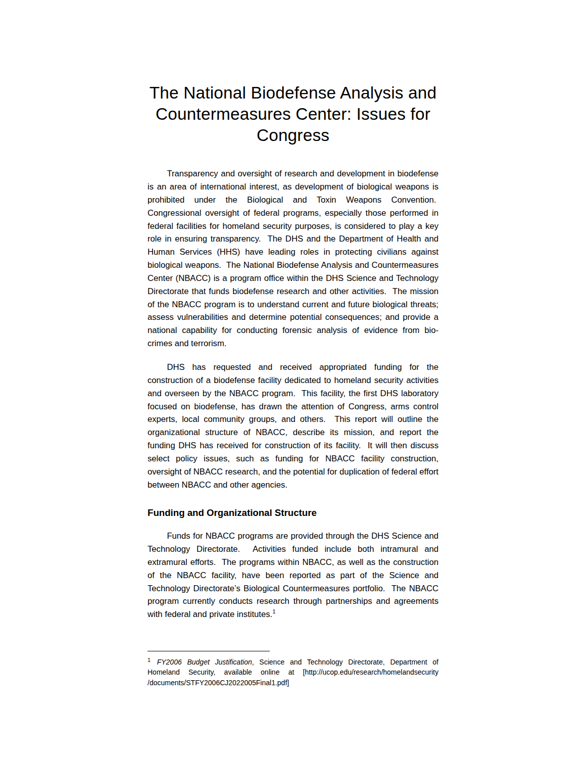The National Biodefense Analysis and Countermeasures Center: Issues for Congress
Transparency and oversight of research and development in biodefense is an area of international interest, as development of biological weapons is prohibited under the Biological and Toxin Weapons Convention. Congressional oversight of federal programs, especially those performed in federal facilities for homeland security purposes, is considered to play a key role in ensuring transparency. The DHS and the Department of Health and Human Services (HHS) have leading roles in protecting civilians against biological weapons. The National Biodefense Analysis and Countermeasures Center (NBACC) is a program office within the DHS Science and Technology Directorate that funds biodefense research and other activities. The mission of the NBACC program is to understand current and future biological threats; assess vulnerabilities and determine potential consequences; and provide a national capability for conducting forensic analysis of evidence from bio-crimes and terrorism.
DHS has requested and received appropriated funding for the construction of a biodefense facility dedicated to homeland security activities and overseen by the NBACC program. This facility, the first DHS laboratory focused on biodefense, has drawn the attention of Congress, arms control experts, local community groups, and others. This report will outline the organizational structure of NBACC, describe its mission, and report the funding DHS has received for construction of its facility. It will then discuss select policy issues, such as funding for NBACC facility construction, oversight of NBACC research, and the potential for duplication of federal effort between NBACC and other agencies.
Funding and Organizational Structure
Funds for NBACC programs are provided through the DHS Science and Technology Directorate. Activities funded include both intramural and extramural efforts. The programs within NBACC, as well as the construction of the NBACC facility, have been reported as part of the Science and Technology Directorate’s Biological Countermeasures portfolio. The NBACC program currently conducts research through partnerships and agreements with federal and private institutes.1
1 FY2006 Budget Justification, Science and Technology Directorate, Department of Homeland Security, available online at [http://ucop.edu/research/homelandsecurity /documents/STFY2006CJ2022005Final1.pdf]